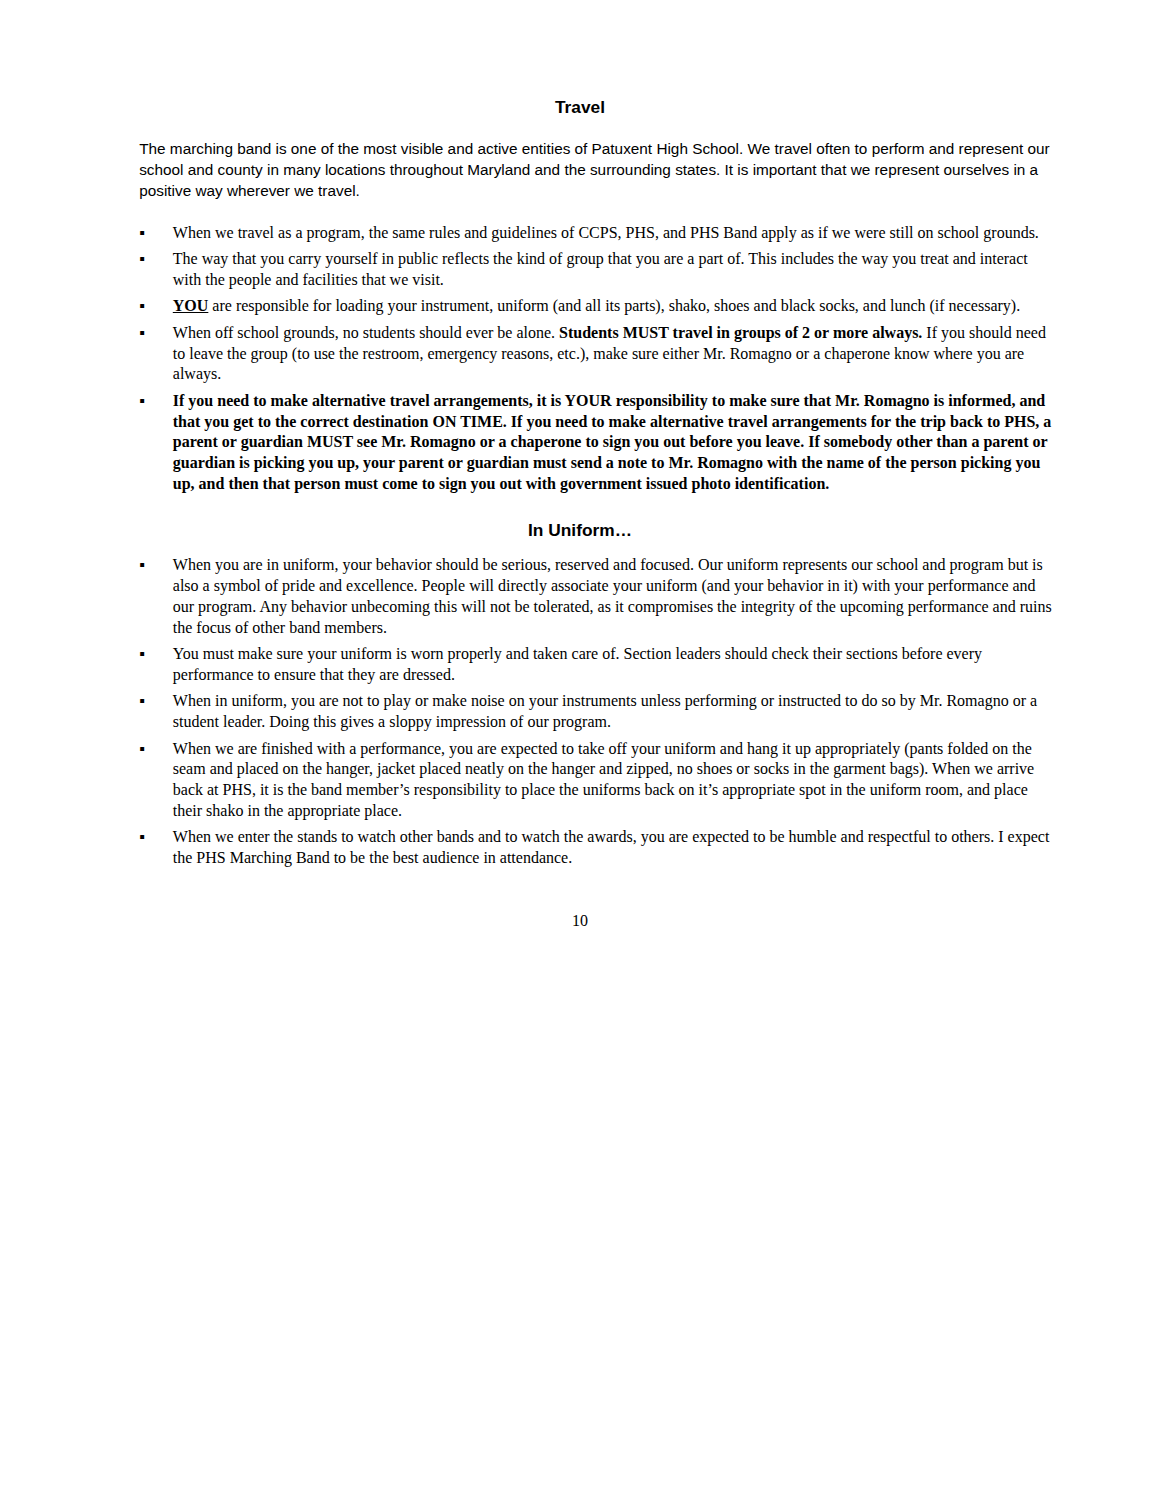Travel
The marching band is one of the most visible and active entities of Patuxent High School. We travel often to perform and represent our school and county in many locations throughout Maryland and the surrounding states. It is important that we represent ourselves in a positive way wherever we travel.
When we travel as a program, the same rules and guidelines of CCPS, PHS, and PHS Band apply as if we were still on school grounds.
The way that you carry yourself in public reflects the kind of group that you are a part of. This includes the way you treat and interact with the people and facilities that we visit.
YOU are responsible for loading your instrument, uniform (and all its parts), shako, shoes and black socks, and lunch (if necessary).
When off school grounds, no students should ever be alone. Students MUST travel in groups of 2 or more always. If you should need to leave the group (to use the restroom, emergency reasons, etc.), make sure either Mr. Romagno or a chaperone know where you are always.
If you need to make alternative travel arrangements, it is YOUR responsibility to make sure that Mr. Romagno is informed, and that you get to the correct destination ON TIME. If you need to make alternative travel arrangements for the trip back to PHS, a parent or guardian MUST see Mr. Romagno or a chaperone to sign you out before you leave. If somebody other than a parent or guardian is picking you up, your parent or guardian must send a note to Mr. Romagno with the name of the person picking you up, and then that person must come to sign you out with government issued photo identification.
In Uniform…
When you are in uniform, your behavior should be serious, reserved and focused. Our uniform represents our school and program but is also a symbol of pride and excellence. People will directly associate your uniform (and your behavior in it) with your performance and our program. Any behavior unbecoming this will not be tolerated, as it compromises the integrity of the upcoming performance and ruins the focus of other band members.
You must make sure your uniform is worn properly and taken care of. Section leaders should check their sections before every performance to ensure that they are dressed.
When in uniform, you are not to play or make noise on your instruments unless performing or instructed to do so by Mr. Romagno or a student leader. Doing this gives a sloppy impression of our program.
When we are finished with a performance, you are expected to take off your uniform and hang it up appropriately (pants folded on the seam and placed on the hanger, jacket placed neatly on the hanger and zipped, no shoes or socks in the garment bags). When we arrive back at PHS, it is the band member’s responsibility to place the uniforms back on it’s appropriate spot in the uniform room, and place their shako in the appropriate place.
When we enter the stands to watch other bands and to watch the awards, you are expected to be humble and respectful to others. I expect the PHS Marching Band to be the best audience in attendance.
10